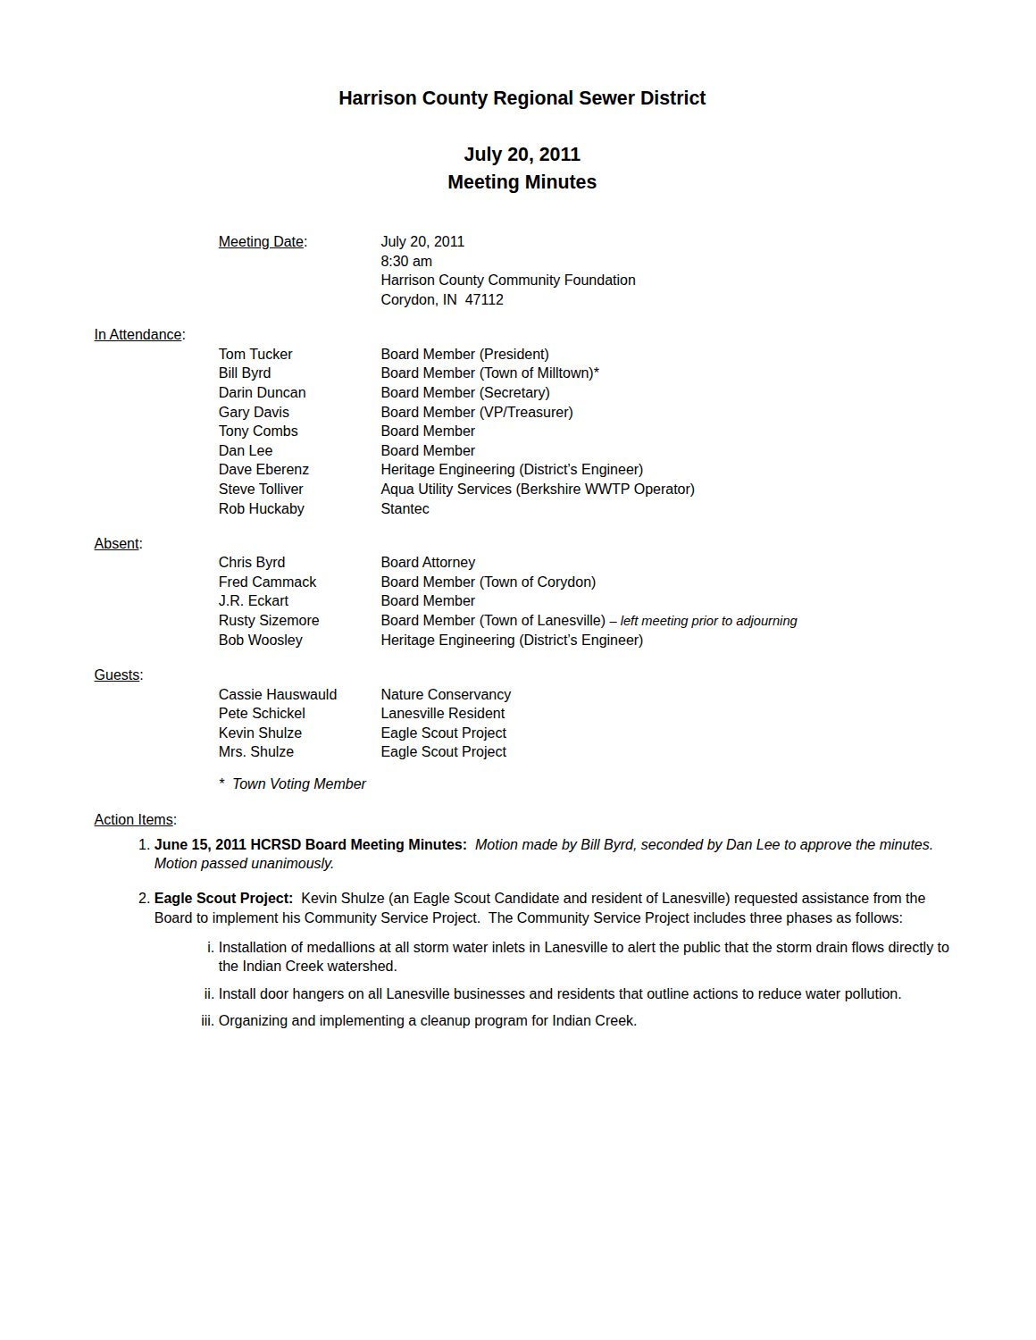Harrison County Regional Sewer District
July 20, 2011
Meeting Minutes
| Meeting Date : | July 20, 2011 |
| | 8:30 am |
| | Harrison County Community Foundation |
| | Corydon, IN 47112 |
In Attendance:
| Tom Tucker | Board Member (President) |
| Bill Byrd | Board Member (Town of Milltown)* |
| Darin Duncan | Board Member (Secretary) |
| Gary Davis | Board Member (VP/Treasurer) |
| Tony Combs | Board Member |
| Dan Lee | Board Member |
| Dave Eberenz | Heritage Engineering (District’s Engineer) |
| Steve Tolliver | Aqua Utility Services (Berkshire WWTP Operator) |
| Rob Huckaby | Stantec |
Absent:
| Chris Byrd | Board Attorney |
| Fred Cammack | Board Member (Town of Corydon) |
| J.R. Eckart | Board Member |
| Rusty Sizemore | Board Member (Town of Lanesville) – left meeting prior to adjourning |
| Bob Woosley | Heritage Engineering (District’s Engineer) |
Guests:
| Cassie Hauswauld | Nature Conservancy |
| Pete Schickel | Lanesville Resident |
| Kevin Shulze | Eagle Scout Project |
| Mrs. Shulze | Eagle Scout Project |
* Town Voting Member
Action Items:
June 15, 2011 HCRSD Board Meeting Minutes: Motion made by Bill Byrd, seconded by Dan Lee to approve the minutes. Motion passed unanimously.
Eagle Scout Project: Kevin Shulze (an Eagle Scout Candidate and resident of Lanesville) requested assistance from the Board to implement his Community Service Project. The Community Service Project includes three phases as follows:
Installation of medallions at all storm water inlets in Lanesville to alert the public that the storm drain flows directly to the Indian Creek watershed.
Install door hangers on all Lanesville businesses and residents that outline actions to reduce water pollution.
Organizing and implementing a cleanup program for Indian Creek.